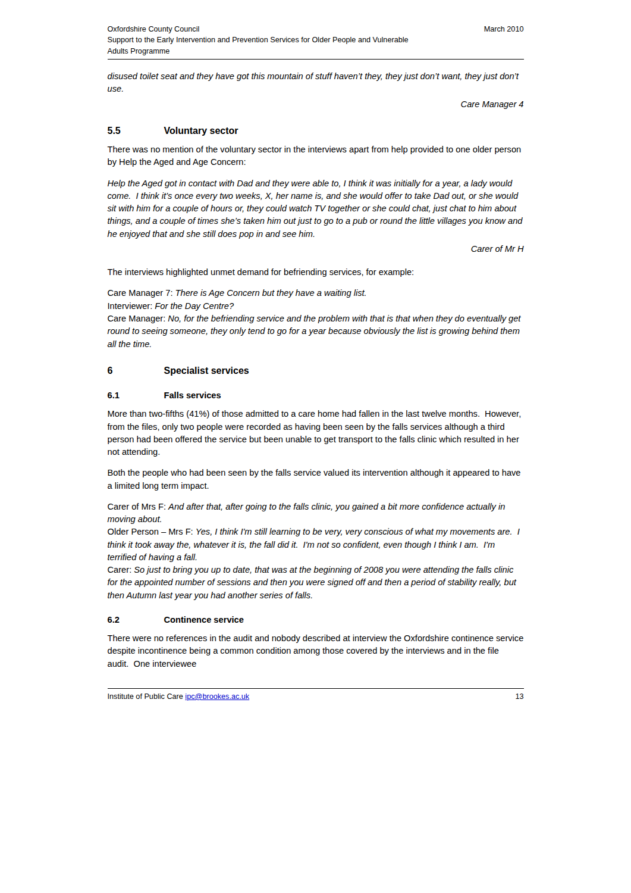Oxfordshire County Council
Support to the Early Intervention and Prevention Services for Older People and Vulnerable Adults Programme
March 2010
disused toilet seat and they have got this mountain of stuff haven’t they, they just don’t want, they just don’t use.
Care Manager 4
5.5 Voluntary sector
There was no mention of the voluntary sector in the interviews apart from help provided to one older person by Help the Aged and Age Concern:
Help the Aged got in contact with Dad and they were able to, I think it was initially for a year, a lady would come. I think it’s once every two weeks, X, her name is, and she would offer to take Dad out, or she would sit with him for a couple of hours or, they could watch TV together or she could chat, just chat to him about things, and a couple of times she’s taken him out just to go to a pub or round the little villages you know and he enjoyed that and she still does pop in and see him.
Carer of Mr H
The interviews highlighted unmet demand for befriending services, for example:
Care Manager 7: There is Age Concern but they have a waiting list.
Interviewer: For the Day Centre?
Care Manager: No, for the befriending service and the problem with that is that when they do eventually get round to seeing someone, they only tend to go for a year because obviously the list is growing behind them all the time.
6 Specialist services
6.1 Falls services
More than two-fifths (41%) of those admitted to a care home had fallen in the last twelve months. However, from the files, only two people were recorded as having been seen by the falls services although a third person had been offered the service but been unable to get transport to the falls clinic which resulted in her not attending.
Both the people who had been seen by the falls service valued its intervention although it appeared to have a limited long term impact.
Carer of Mrs F: And after that, after going to the falls clinic, you gained a bit more confidence actually in moving about.
Older Person – Mrs F: Yes, I think I'm still learning to be very, very conscious of what my movements are. I think it took away the, whatever it is, the fall did it. I'm not so confident, even though I think I am. I'm terrified of having a fall.
Carer: So just to bring you up to date, that was at the beginning of 2008 you were attending the falls clinic for the appointed number of sessions and then you were signed off and then a period of stability really, but then Autumn last year you had another series of falls.
6.2 Continence service
There were no references in the audit and nobody described at interview the Oxfordshire continence service despite incontinence being a common condition among those covered by the interviews and in the file audit. One interviewee
Institute of Public Care ipc@brookes.ac.uk
13